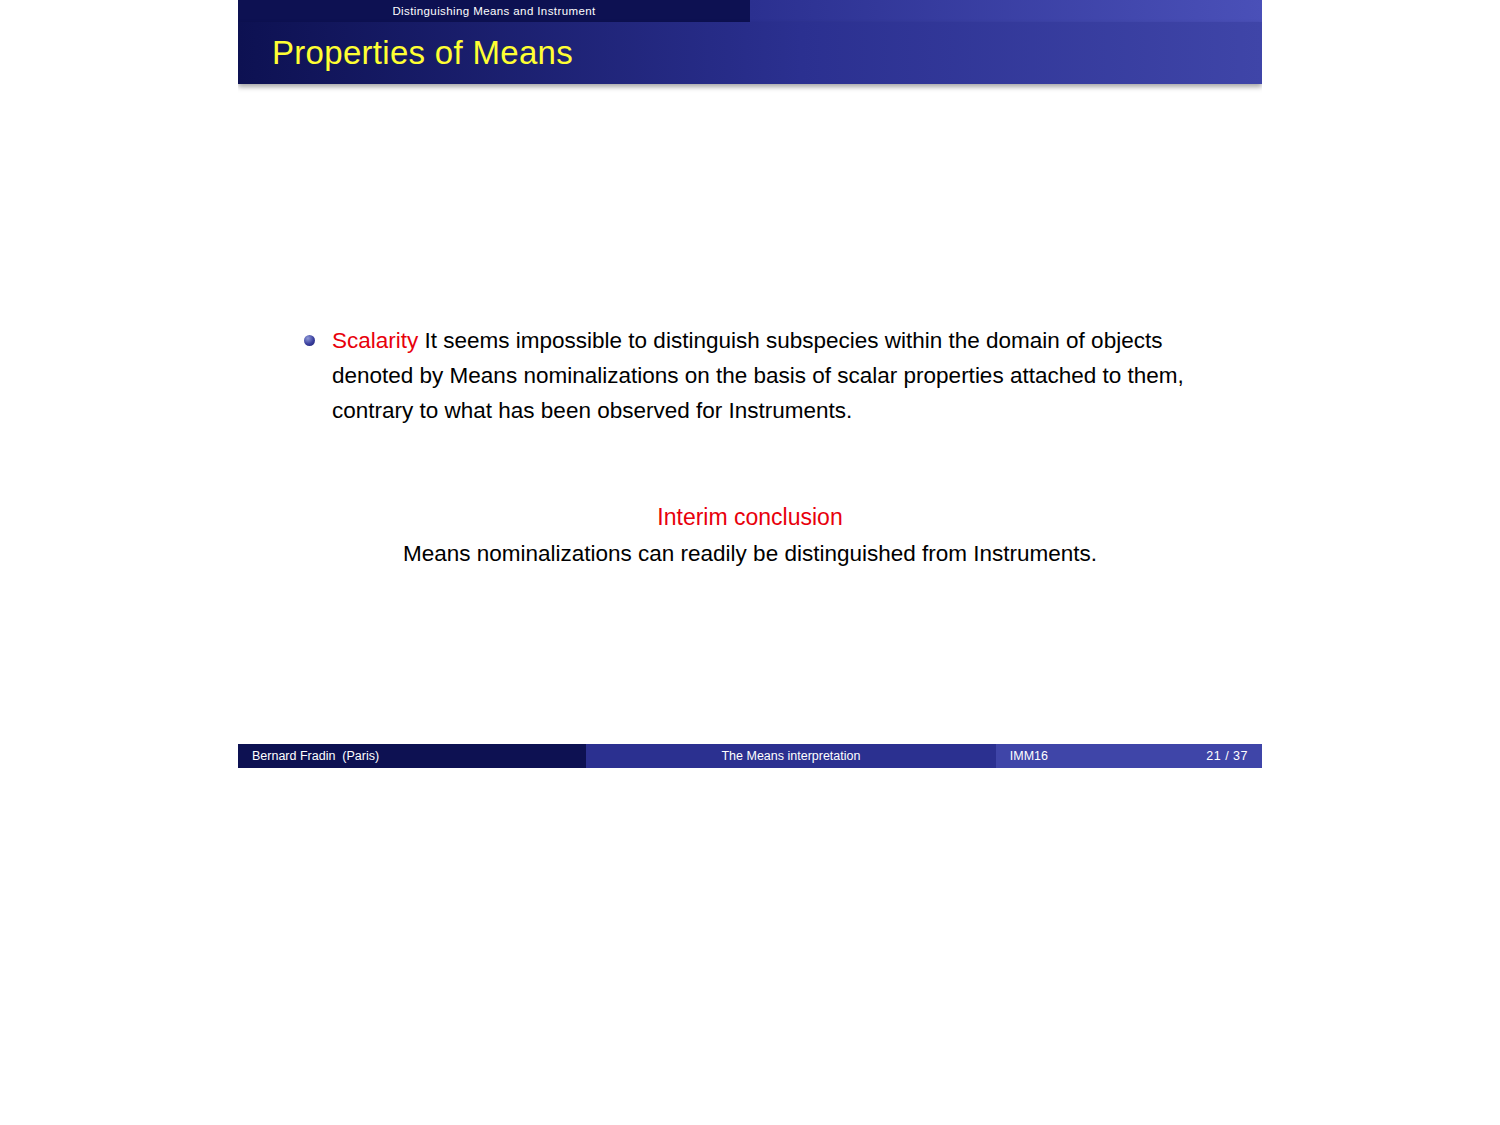Distinguishing Means and Instrument
Properties of Means
Scalarity It seems impossible to distinguish subspecies within the domain of objects denoted by Means nominalizations on the basis of scalar properties attached to them, contrary to what has been observed for Instruments.
Interim conclusion
Means nominalizations can readily be distinguished from Instruments.
Bernard Fradin (Paris)
The Means interpretation
IMM1621 / 37